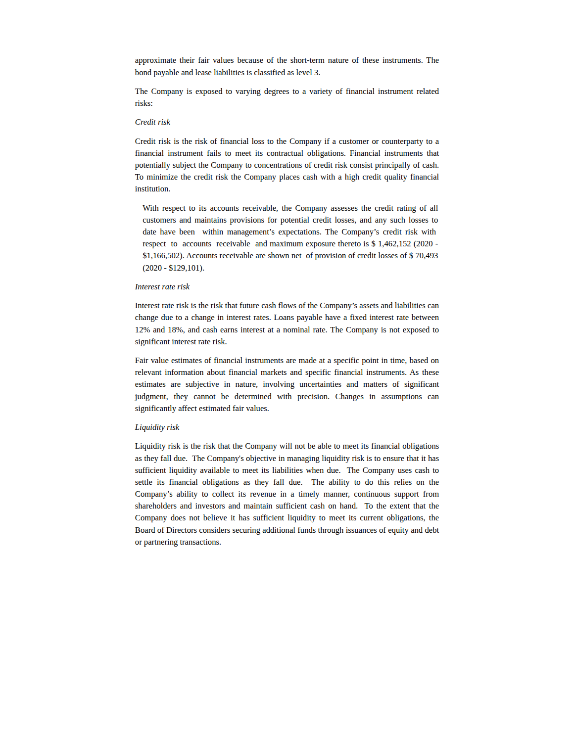approximate their fair values because of the short-term nature of these instruments. The bond payable and lease liabilities is classified as level 3.
The Company is exposed to varying degrees to a variety of financial instrument related risks:
Credit risk
Credit risk is the risk of financial loss to the Company if a customer or counterparty to a financial instrument fails to meet its contractual obligations. Financial instruments that potentially subject the Company to concentrations of credit risk consist principally of cash. To minimize the credit risk the Company places cash with a high credit quality financial institution.
With respect to its accounts receivable, the Company assesses the credit rating of all customers and maintains provisions for potential credit losses, and any such losses to date have been within management’s expectations. The Company’s credit risk with respect to accounts receivable and maximum exposure thereto is $ 1,462,152 (2020 - $1,166,502). Accounts receivable are shown net of provision of credit losses of $ 70,493 (2020 - $129,101).
Interest rate risk
Interest rate risk is the risk that future cash flows of the Company’s assets and liabilities can change due to a change in interest rates. Loans payable have a fixed interest rate between 12% and 18%, and cash earns interest at a nominal rate. The Company is not exposed to significant interest rate risk.
Fair value estimates of financial instruments are made at a specific point in time, based on relevant information about financial markets and specific financial instruments. As these estimates are subjective in nature, involving uncertainties and matters of significant judgment, they cannot be determined with precision. Changes in assumptions can significantly affect estimated fair values.
Liquidity risk
Liquidity risk is the risk that the Company will not be able to meet its financial obligations as they fall due. The Company's objective in managing liquidity risk is to ensure that it has sufficient liquidity available to meet its liabilities when due. The Company uses cash to settle its financial obligations as they fall due. The ability to do this relies on the Company’s ability to collect its revenue in a timely manner, continuous support from shareholders and investors and maintain sufficient cash on hand. To the extent that the Company does not believe it has sufficient liquidity to meet its current obligations, the Board of Directors considers securing additional funds through issuances of equity and debt or partnering transactions.